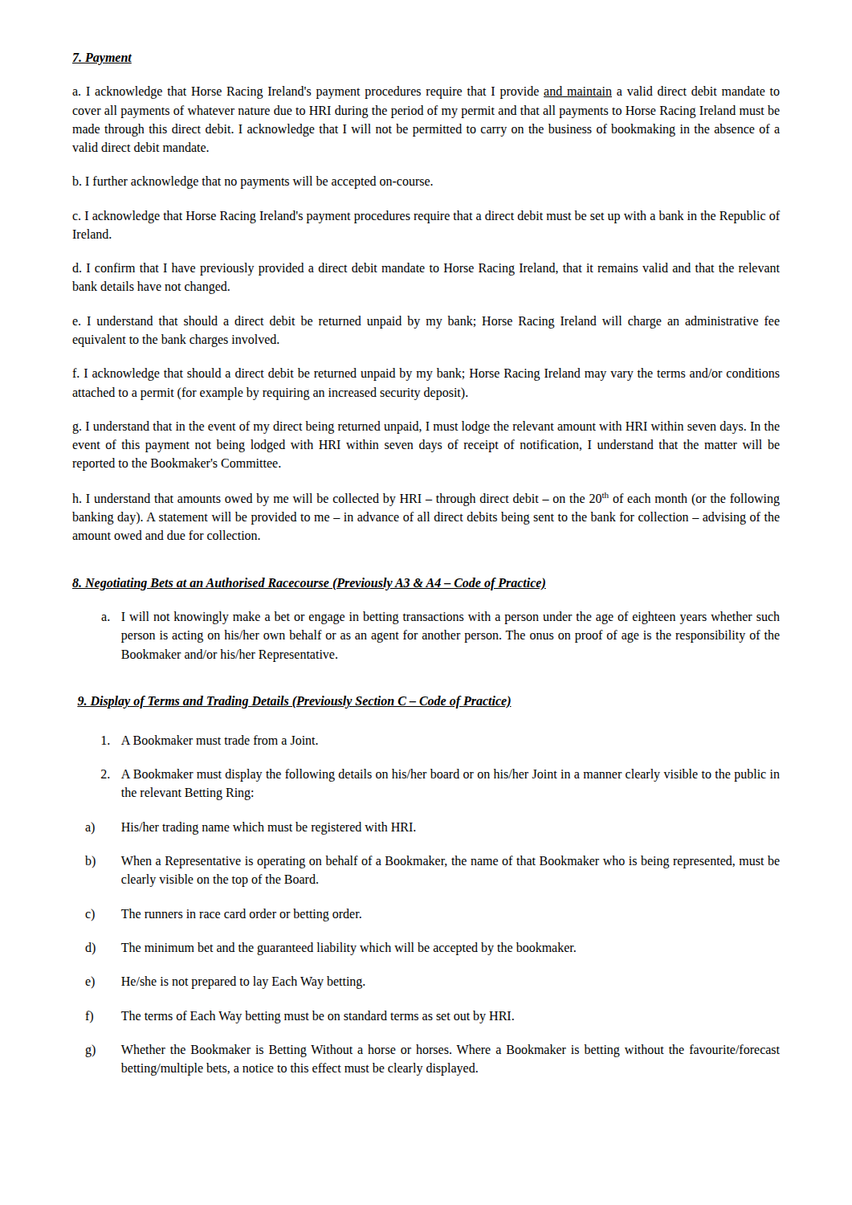7. Payment
a. I acknowledge that Horse Racing Ireland's payment procedures require that I provide and maintain a valid direct debit mandate to cover all payments of whatever nature due to HRI during the period of my permit and that all payments to Horse Racing Ireland must be made through this direct debit. I acknowledge that I will not be permitted to carry on the business of bookmaking in the absence of a valid direct debit mandate.
b. I further acknowledge that no payments will be accepted on-course.
c. I acknowledge that Horse Racing Ireland's payment procedures require that a direct debit must be set up with a bank in the Republic of Ireland.
d. I confirm that I have previously provided a direct debit mandate to Horse Racing Ireland, that it remains valid and that the relevant bank details have not changed.
e. I understand that should a direct debit be returned unpaid by my bank; Horse Racing Ireland will charge an administrative fee equivalent to the bank charges involved.
f. I acknowledge that should a direct debit be returned unpaid by my bank; Horse Racing Ireland may vary the terms and/or conditions attached to a permit (for example by requiring an increased security deposit).
g. I understand that in the event of my direct being returned unpaid, I must lodge the relevant amount with HRI within seven days. In the event of this payment not being lodged with HRI within seven days of receipt of notification, I understand that the matter will be reported to the Bookmaker's Committee.
h. I understand that amounts owed by me will be collected by HRI – through direct debit – on the 20th of each month (or the following banking day). A statement will be provided to me – in advance of all direct debits being sent to the bank for collection – advising of the amount owed and due for collection.
8. Negotiating Bets at an Authorised Racecourse (Previously A3 & A4 – Code of Practice)
I will not knowingly make a bet or engage in betting transactions with a person under the age of eighteen years whether such person is acting on his/her own behalf or as an agent for another person. The onus on proof of age is the responsibility of the Bookmaker and/or his/her Representative.
9. Display of Terms and Trading Details (Previously Section C – Code of Practice)
A Bookmaker must trade from a Joint.
A Bookmaker must display the following details on his/her board or on his/her Joint in a manner clearly visible to the public in the relevant Betting Ring:
His/her trading name which must be registered with HRI.
When a Representative is operating on behalf of a Bookmaker, the name of that Bookmaker who is being represented, must be clearly visible on the top of the Board.
The runners in race card order or betting order.
The minimum bet and the guaranteed liability which will be accepted by the bookmaker.
He/she is not prepared to lay Each Way betting.
The terms of Each Way betting must be on standard terms as set out by HRI.
Whether the Bookmaker is Betting Without a horse or horses. Where a Bookmaker is betting without the favourite/forecast betting/multiple bets, a notice to this effect must be clearly displayed.